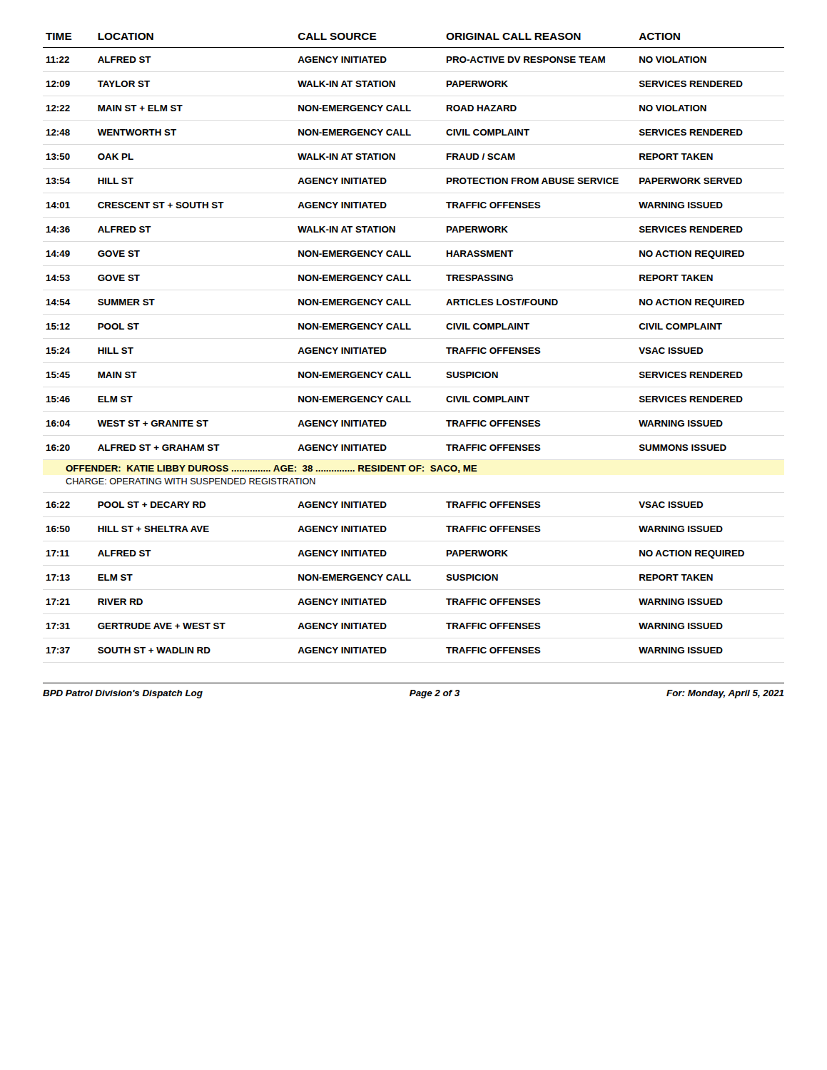| TIME | LOCATION | CALL SOURCE | ORIGINAL CALL REASON | ACTION |
| --- | --- | --- | --- | --- |
| 11:22 | ALFRED ST | AGENCY INITIATED | PRO-ACTIVE DV RESPONSE TEAM | NO VIOLATION |
| 12:09 | TAYLOR ST | WALK-IN AT STATION | PAPERWORK | SERVICES RENDERED |
| 12:22 | MAIN ST + ELM ST | NON-EMERGENCY CALL | ROAD HAZARD | NO VIOLATION |
| 12:48 | WENTWORTH ST | NON-EMERGENCY CALL | CIVIL COMPLAINT | SERVICES RENDERED |
| 13:50 | OAK PL | WALK-IN AT STATION | FRAUD / SCAM | REPORT TAKEN |
| 13:54 | HILL ST | AGENCY INITIATED | PROTECTION FROM ABUSE SERVICE | PAPERWORK SERVED |
| 14:01 | CRESCENT ST + SOUTH ST | AGENCY INITIATED | TRAFFIC OFFENSES | WARNING ISSUED |
| 14:36 | ALFRED ST | WALK-IN AT STATION | PAPERWORK | SERVICES RENDERED |
| 14:49 | GOVE ST | NON-EMERGENCY CALL | HARASSMENT | NO ACTION REQUIRED |
| 14:53 | GOVE ST | NON-EMERGENCY CALL | TRESPASSING | REPORT TAKEN |
| 14:54 | SUMMER ST | NON-EMERGENCY CALL | ARTICLES LOST/FOUND | NO ACTION REQUIRED |
| 15:12 | POOL ST | NON-EMERGENCY CALL | CIVIL COMPLAINT | CIVIL COMPLAINT |
| 15:24 | HILL ST | AGENCY INITIATED | TRAFFIC OFFENSES | VSAC ISSUED |
| 15:45 | MAIN ST | NON-EMERGENCY CALL | SUSPICION | SERVICES RENDERED |
| 15:46 | ELM ST | NON-EMERGENCY CALL | CIVIL COMPLAINT | SERVICES RENDERED |
| 16:04 | WEST ST + GRANITE ST | AGENCY INITIATED | TRAFFIC OFFENSES | WARNING ISSUED |
| 16:20 | ALFRED ST + GRAHAM ST | AGENCY INITIATED | TRAFFIC OFFENSES | SUMMONS ISSUED |
| OFFENDER: KATIE LIBBY DUROSS ............... AGE: 38 ............... RESIDENT OF: SACO, ME |
| CHARGE: OPERATING WITH SUSPENDED REGISTRATION |
| 16:22 | POOL ST + DECARY RD | AGENCY INITIATED | TRAFFIC OFFENSES | VSAC ISSUED |
| 16:50 | HILL ST + SHELTRA AVE | AGENCY INITIATED | TRAFFIC OFFENSES | WARNING ISSUED |
| 17:11 | ALFRED ST | AGENCY INITIATED | PAPERWORK | NO ACTION REQUIRED |
| 17:13 | ELM ST | NON-EMERGENCY CALL | SUSPICION | REPORT TAKEN |
| 17:21 | RIVER RD | AGENCY INITIATED | TRAFFIC OFFENSES | WARNING ISSUED |
| 17:31 | GERTRUDE AVE + WEST ST | AGENCY INITIATED | TRAFFIC OFFENSES | WARNING ISSUED |
| 17:37 | SOUTH ST + WADLIN RD | AGENCY INITIATED | TRAFFIC OFFENSES | WARNING ISSUED |
BPD Patrol Division's Dispatch Log
Page 2 of 3
For: Monday, April 5, 2021